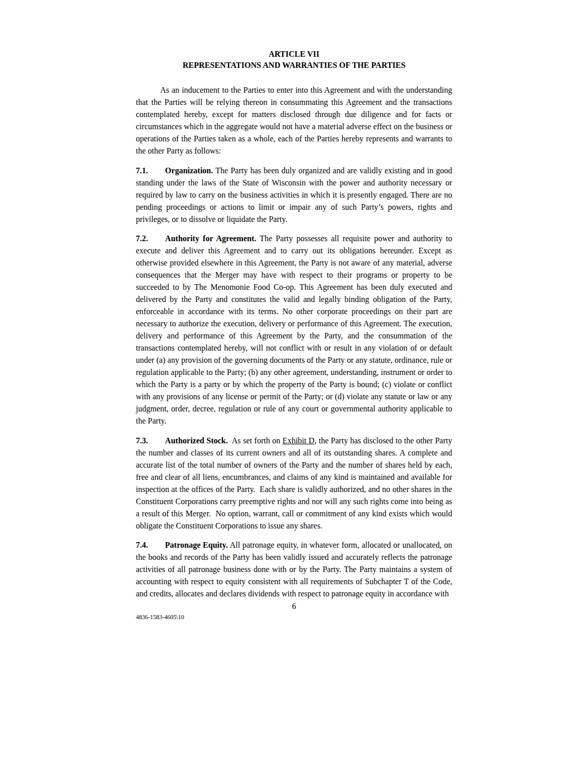ARTICLE VII REPRESENTATIONS AND WARRANTIES OF THE PARTIES
As an inducement to the Parties to enter into this Agreement and with the understanding that the Parties will be relying thereon in consummating this Agreement and the transactions contemplated hereby, except for matters disclosed through due diligence and for facts or circumstances which in the aggregate would not have a material adverse effect on the business or operations of the Parties taken as a whole, each of the Parties hereby represents and warrants to the other Party as follows:
7.1. Organization. The Party has been duly organized and are validly existing and in good standing under the laws of the State of Wisconsin with the power and authority necessary or required by law to carry on the business activities in which it is presently engaged. There are no pending proceedings or actions to limit or impair any of such Party’s powers, rights and privileges, or to dissolve or liquidate the Party.
7.2. Authority for Agreement. The Party possesses all requisite power and authority to execute and deliver this Agreement and to carry out its obligations hereunder. Except as otherwise provided elsewhere in this Agreement, the Party is not aware of any material, adverse consequences that the Merger may have with respect to their programs or property to be succeeded to by The Menomonie Food Co-op. This Agreement has been duly executed and delivered by the Party and constitutes the valid and legally binding obligation of the Party, enforceable in accordance with its terms. No other corporate proceedings on their part are necessary to authorize the execution, delivery or performance of this Agreement. The execution, delivery and performance of this Agreement by the Party, and the consummation of the transactions contemplated hereby, will not conflict with or result in any violation of or default under (a) any provision of the governing documents of the Party or any statute, ordinance, rule or regulation applicable to the Party; (b) any other agreement, understanding, instrument or order to which the Party is a party or by which the property of the Party is bound; (c) violate or conflict with any provisions of any license or permit of the Party; or (d) violate any statute or law or any judgment, order, decree, regulation or rule of any court or governmental authority applicable to the Party.
7.3. Authorized Stock. As set forth on Exhibit D, the Party has disclosed to the other Party the number and classes of its current owners and all of its outstanding shares. A complete and accurate list of the total number of owners of the Party and the number of shares held by each, free and clear of all liens, encumbrances, and claims of any kind is maintained and available for inspection at the offices of the Party. Each share is validly authorized, and no other shares in the Constituent Corporations carry preemptive rights and nor will any such rights come into being as a result of this Merger. No option, warrant, call or commitment of any kind exists which would obligate the Constituent Corporations to issue any shares.
7.4. Patronage Equity. All patronage equity, in whatever form, allocated or unallocated, on the books and records of the Party has been validly issued and accurately reflects the patronage activities of all patronage business done with or by the Party. The Party maintains a system of accounting with respect to equity consistent with all requirements of Subchapter T of the Code, and credits, allocates and declares dividends with respect to patronage equity in accordance with
6
4836-1583-4605\10